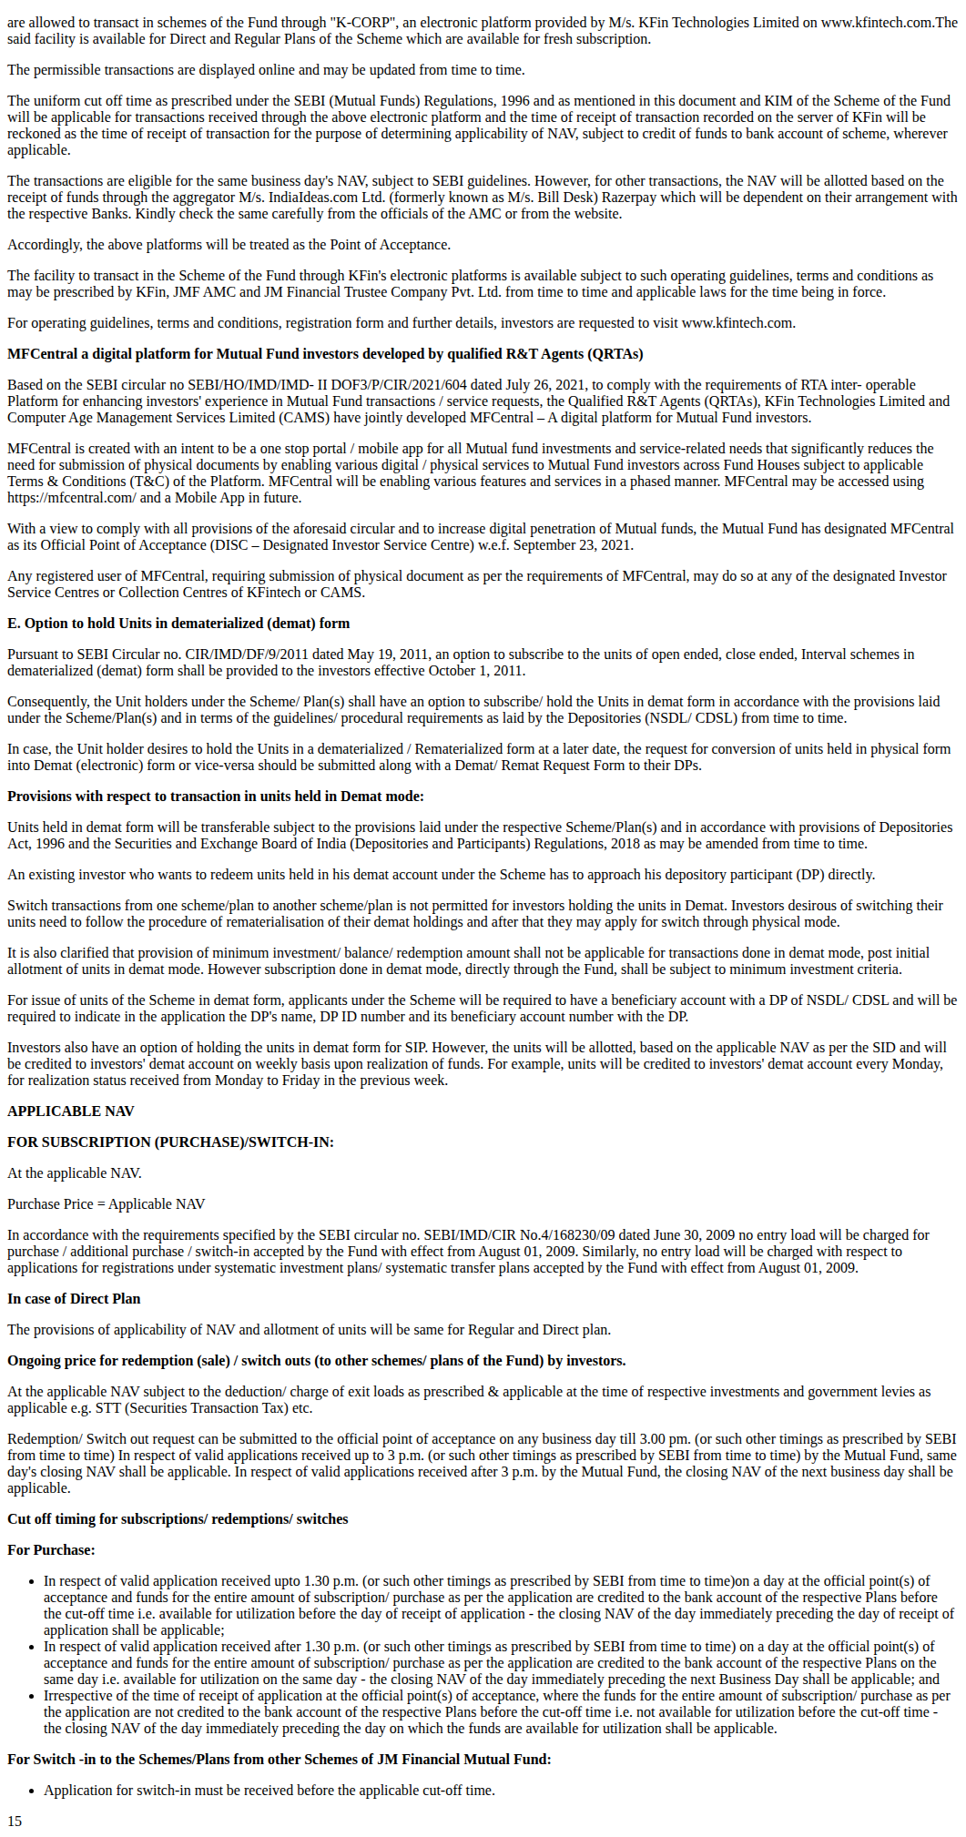are allowed to transact in schemes of the Fund through "K-CORP", an electronic platform provided by M/s. KFin Technologies Limited on www.kfintech.com.The said facility is available for Direct and Regular Plans of the Scheme which are available for fresh subscription.
The permissible transactions are displayed online and may be updated from time to time.
The uniform cut off time as prescribed under the SEBI (Mutual Funds) Regulations, 1996 and as mentioned in this document and KIM of the Scheme of the Fund will be applicable for transactions received through the above electronic platform and the time of receipt of transaction recorded on the server of KFin will be reckoned as the time of receipt of transaction for the purpose of determining applicability of NAV, subject to credit of funds to bank account of scheme, wherever applicable.
The transactions are eligible for the same business day's NAV, subject to SEBI guidelines. However, for other transactions, the NAV will be allotted based on the receipt of funds through the aggregator M/s. IndiaIdeas.com Ltd. (formerly known as M/s. Bill Desk) Razerpay which will be dependent on their arrangement with the respective Banks. Kindly check the same carefully from the officials of the AMC or from the website.
Accordingly, the above platforms will be treated as the Point of Acceptance.
The facility to transact in the Scheme of the Fund through KFin's electronic platforms is available subject to such operating guidelines, terms and conditions as may be prescribed by KFin, JMF AMC and JM Financial Trustee Company Pvt. Ltd. from time to time and applicable laws for the time being in force.
For operating guidelines, terms and conditions, registration form and further details, investors are requested to visit www.kfintech.com.
MFCentral a digital platform for Mutual Fund investors developed by qualified R&T Agents (QRTAs)
Based on the SEBI circular no SEBI/HO/IMD/IMD- II DOF3/P/CIR/2021/604 dated July 26, 2021, to comply with the requirements of RTA inter- operable Platform for enhancing investors' experience in Mutual Fund transactions / service requests, the Qualified R&T Agents (QRTAs), KFin Technologies Limited and Computer Age Management Services Limited (CAMS) have jointly developed MFCentral – A digital platform for Mutual Fund investors.
MFCentral is created with an intent to be a one stop portal / mobile app for all Mutual fund investments and service-related needs that significantly reduces the need for submission of physical documents by enabling various digital / physical services to Mutual Fund investors across Fund Houses subject to applicable Terms & Conditions (T&C) of the Platform. MFCentral will be enabling various features and services in a phased manner. MFCentral may be accessed using https://mfcentral.com/ and a Mobile App in future.
With a view to comply with all provisions of the aforesaid circular and to increase digital penetration of Mutual funds, the Mutual Fund has designated MFCentral as its Official Point of Acceptance (DISC – Designated Investor Service Centre) w.e.f. September 23, 2021.
Any registered user of MFCentral, requiring submission of physical document as per the requirements of MFCentral, may do so at any of the designated Investor Service Centres or Collection Centres of KFintech or CAMS.
E. Option to hold Units in dematerialized (demat) form
Pursuant to SEBI Circular no. CIR/IMD/DF/9/2011 dated May 19, 2011, an option to subscribe to the units of open ended, close ended, Interval schemes in dematerialized (demat) form shall be provided to the investors effective October 1, 2011.
Consequently, the Unit holders under the Scheme/ Plan(s) shall have an option to subscribe/ hold the Units in demat form in accordance with the provisions laid under the Scheme/Plan(s) and in terms of the guidelines/ procedural requirements as laid by the Depositories (NSDL/ CDSL) from time to time.
In case, the Unit holder desires to hold the Units in a dematerialized / Rematerialized form at a later date, the request for conversion of units held in physical form into Demat (electronic) form or vice-versa should be submitted along with a Demat/ Remat Request Form to their DPs.
Provisions with respect to transaction in units held in Demat mode:
Units held in demat form will be transferable subject to the provisions laid under the respective Scheme/Plan(s) and in accordance with provisions of Depositories Act, 1996 and the Securities and Exchange Board of India (Depositories and Participants) Regulations, 2018 as may be amended from time to time.
An existing investor who wants to redeem units held in his demat account under the Scheme has to approach his depository participant (DP) directly.
Switch transactions from one scheme/plan to another scheme/plan is not permitted for investors holding the units in Demat. Investors desirous of switching their units need to follow the procedure of rematerialisation of their demat holdings and after that they may apply for switch through physical mode.
It is also clarified that provision of minimum investment/ balance/ redemption amount shall not be applicable for transactions done in demat mode, post initial allotment of units in demat mode. However subscription done in demat mode, directly through the Fund, shall be subject to minimum investment criteria.
For issue of units of the Scheme in demat form, applicants under the Scheme will be required to have a beneficiary account with a DP of NSDL/ CDSL and will be required to indicate in the application the DP's name, DP ID number and its beneficiary account number with the DP.
Investors also have an option of holding the units in demat form for SIP. However, the units will be allotted, based on the applicable NAV as per the SID and will be credited to investors' demat account on weekly basis upon realization of funds. For example, units will be credited to investors' demat account every Monday, for realization status received from Monday to Friday in the previous week.
APPLICABLE NAV
FOR SUBSCRIPTION (PURCHASE)/SWITCH-IN:
At the applicable NAV.
Purchase Price = Applicable NAV
In accordance with the requirements specified by the SEBI circular no. SEBI/IMD/CIR No.4/168230/09 dated June 30, 2009 no entry load will be charged for purchase / additional purchase / switch-in accepted by the Fund with effect from August 01, 2009. Similarly, no entry load will be charged with respect to applications for registrations under systematic investment plans/ systematic transfer plans accepted by the Fund with effect from August 01, 2009.
In case of Direct Plan
The provisions of applicability of NAV and allotment of units will be same for Regular and Direct plan.
Ongoing price for redemption (sale) / switch outs (to other schemes/ plans of the Fund) by investors.
At the applicable NAV subject to the deduction/ charge of exit loads as prescribed & applicable at the time of respective investments and government levies as applicable e.g. STT (Securities Transaction Tax) etc.
Redemption/ Switch out request can be submitted to the official point of acceptance on any business day till 3.00 pm. (or such other timings as prescribed by SEBI from time to time) In respect of valid applications received up to 3 p.m. (or such other timings as prescribed by SEBI from time to time) by the Mutual Fund, same day's closing NAV shall be applicable. In respect of valid applications received after 3 p.m. by the Mutual Fund, the closing NAV of the next business day shall be applicable.
Cut off timing for subscriptions/ redemptions/ switches
For Purchase:
In respect of valid application received upto 1.30 p.m. (or such other timings as prescribed by SEBI from time to time)on a day at the official point(s) of acceptance and funds for the entire amount of subscription/ purchase as per the application are credited to the bank account of the respective Plans before the cut-off time i.e. available for utilization before the day of receipt of application - the closing NAV of the day immediately preceding the day of receipt of application shall be applicable;
In respect of valid application received after 1.30 p.m. (or such other timings as prescribed by SEBI from time to time) on a day at the official point(s) of acceptance and funds for the entire amount of subscription/ purchase as per the application are credited to the bank account of the respective Plans on the same day i.e. available for utilization on the same day - the closing NAV of the day immediately preceding the next Business Day shall be applicable; and
Irrespective of the time of receipt of application at the official point(s) of acceptance, where the funds for the entire amount of subscription/ purchase as per the application are not credited to the bank account of the respective Plans before the cut-off time i.e. not available for utilization before the cut-off time - the closing NAV of the day immediately preceding the day on which the funds are available for utilization shall be applicable.
For Switch -in to the Schemes/Plans from other Schemes of JM Financial Mutual Fund:
Application for switch-in must be received before the applicable cut-off time.
15